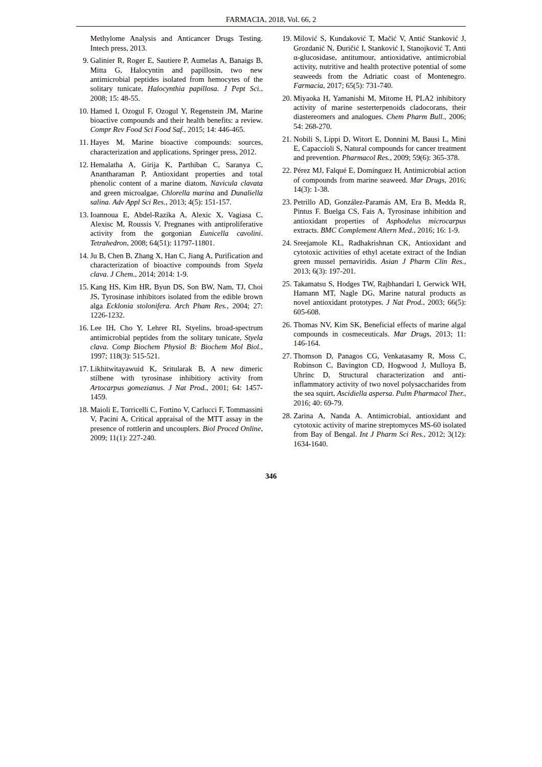FARMACIA, 2018, Vol. 66, 2
Methylome Analysis and Anticancer Drugs Testing. Intech press, 2013.
Galinier R, Roger E, Sautiere P, Aumelas A, Banaigs B, Mitta G, Halocyntin and papillosin, two new antimicrobial peptides isolated from hemocytes of the solitary tunicate, Halocynthia papillosa. J Pept Sci., 2008; 15: 48-55.
Hamed I, Ozogul F, Ozogul Y, Regenstein JM, Marine bioactive compounds and their health benefits: a review. Compr Rev Food Sci Food Saf., 2015; 14: 446-465.
Hayes M, Marine bioactive compounds: sources, characterization and applications, Springer press, 2012.
Hemalatha A, Girija K, Parthiban C, Saranya C, Anantharaman P, Antioxidant properties and total phenolic content of a marine diatom, Navicula clavata and green microalgae, Chlorella marina and Dunaliella salina. Adv Appl Sci Res., 2013; 4(5): 151-157.
Ioannoua E, Abdel-Razika A, Alexic X, Vagiasa C, Alexisc M, Roussis V, Pregnanes with antiproliferative activity from the gorgonian Eunicella cavolini. Tetrahedron, 2008; 64(51): 11797-11801.
Ju B, Chen B, Zhang X, Han C, Jiang A, Purification and characterization of bioactive compounds from Styela clava. J Chem., 2014; 2014: 1-9.
Kang HS, Kim HR, Byun DS, Son BW, Nam, TJ, Choi JS, Tyrosinase inhibitors isolated from the edible brown alga Ecklonia stolonifera. Arch Pham Res., 2004; 27: 1226-1232.
Lee IH, Cho Y, Lehrer RI, Styelins, broad-spectrum antimicrobial peptides from the solitary tunicate, Styela clava. Comp Biochem Physiol B: Biochem Mol Biol., 1997; 118(3): 515-521.
Likhitwitayawuid K, Sritularak B, A new dimeric stilbene with tyrosinase inhibitiory activity from Artocarpus gomezianus. J Nat Prod., 2001; 64: 1457-1459.
Maioli E, Torricelli C, Fortino V, Carlucci F, Tommassini V, Pacini A, Critical appraisal of the MTT assay in the presence of rottlerin and uncouplers. Biol Proced Online, 2009; 11(1): 227-240.
Milović S, Kundaković T, Mačić V, Antić Stanković J, Grozdanić N, Đuričić I, Stanković I, Stanojković T, Anti α-glucosidase, antitumour, antioxidative, antimicrobial activity, nutritive and health protective potential of some seaweeds from the Adriatic coast of Montenegro. Farmacia, 2017; 65(5): 731-740.
Miyaoka H, Yamanishi M, Mitome H, PLA2 inhibitory activity of marine sesterterpenoids cladocorans, their diastereomers and analogues. Chem Pharm Bull., 2006; 54: 268-270.
Nobili S, Lippi D, Witort E, Donnini M, Bausi L, Mini E, Capaccioli S, Natural compounds for cancer treatment and prevention. Pharmacol Res., 2009; 59(6): 365-378.
Pérez MJ, Falqué E, Domínguez H, Antimicrobial action of compounds from marine seaweed. Mar Drugs, 2016; 14(3): 1-38.
Petrillo AD, González-Paramás AM, Era B, Medda R, Pintus F. Buelga CS, Fais A, Tyrosinase inhibition and antioxidant properties of Asphodelus microcarpus extracts. BMC Complement Altern Med., 2016; 16: 1-9.
Sreejamole KL, Radhakrishnan CK, Antioxidant and cytotoxic activities of ethyl acetate extract of the Indian green mussel pernaviridis. Asian J Pharm Clin Res., 2013; 6(3): 197-201.
Takamatsu S, Hodges TW, Rajbhandari I, Gerwick WH, Hamann MT, Nagle DG, Marine natural products as novel antioxidant prototypes. J Nat Prod., 2003; 66(5): 605-608.
Thomas NV, Kim SK, Beneficial effects of marine algal compounds in cosmeceuticals. Mar Drugs, 2013; 11: 146-164.
Thomson D, Panagos CG, Venkatasamy R, Moss C, Robinson C, Bavington CD, Hogwood J, Mulloya B, Uhrínc D, Structural characterization and anti-inflammatory activity of two novel polysaccharides from the sea squirt, Ascidiella aspersa. Pulm Pharmacol Ther., 2016; 40: 69-79.
Zarina A, Nanda A. Antimicrobial, antioxidant and cytotoxic activity of marine streptomyces MS-60 isolated from Bay of Bengal. Int J Pharm Sci Res., 2012; 3(12): 1634-1640.
346